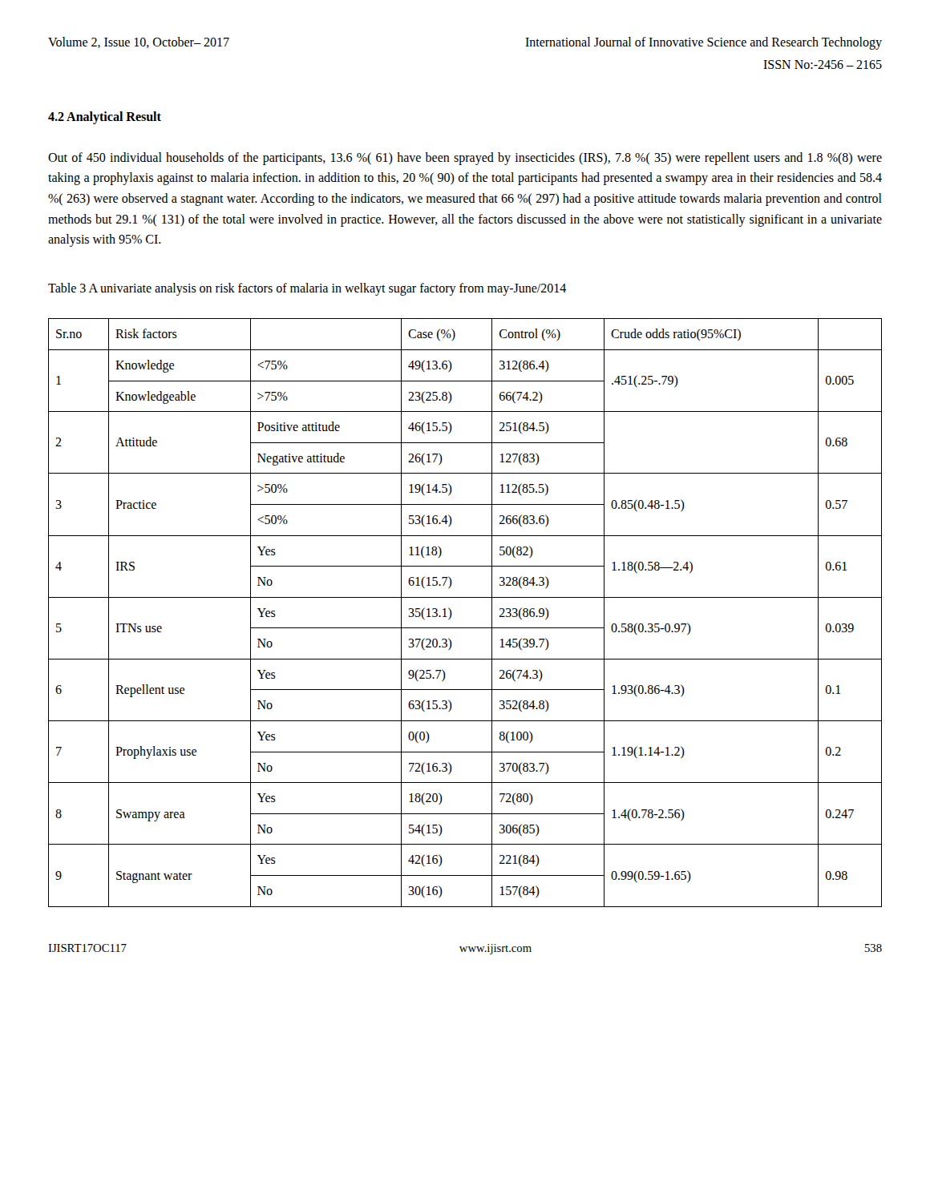Volume 2, Issue 10, October– 2017 International Journal of Innovative Science and Research Technology
ISSN No:-2456 – 2165
4.2 Analytical Result
Out of 450 individual households of the participants, 13.6 %( 61) have been sprayed by insecticides (IRS), 7.8 %( 35) were repellent users and 1.8 %(8) were taking a prophylaxis against to malaria infection. in addition to this, 20 %( 90) of the total participants had presented a swampy area in their residencies and 58.4 %( 263) were observed a stagnant water. According to the indicators, we measured that 66 %( 297) had a positive attitude towards malaria prevention and control methods but 29.1 %( 131) of the total were involved in practice. However, all the factors discussed in the above were not statistically significant in a univariate analysis with 95% CI.
Table 3 A univariate analysis on risk factors of malaria in welkayt sugar factory from may-June/2014
| Sr.no | Risk factors | | Case (%) | Control (%) | Crude odds ratio(95%CI) | |
| 1 | Knowledge | <75% | 49(13.6) | 312(86.4) | .451(.25-.79) | 0.005 |
| Knowledgeable | >75% | 23(25.8) | 66(74.2) |
| 2 | Attitude | Positive attitude | 46(15.5) | 251(84.5) | | 0.68 |
| Negative attitude | 26(17) | 127(83) |
| 3 | Practice | >50% | 19(14.5) | 112(85.5) | 0.85(0.48-1.5) | 0.57 |
| <50% | 53(16.4) | 266(83.6) |
| 4 | IRS | Yes | 11(18) | 50(82) | 1.18(0.58—2.4) | 0.61 |
| No | 61(15.7) | 328(84.3) |
| 5 | ITNs use | Yes | 35(13.1) | 233(86.9) | 0.58(0.35-0.97) | 0.039 |
| No | 37(20.3) | 145(39.7) |
| 6 | Repellent use | Yes | 9(25.7) | 26(74.3) | 1.93(0.86-4.3) | 0.1 |
| No | 63(15.3) | 352(84.8) |
| 7 | Prophylaxis use | Yes | 0(0) | 8(100) | 1.19(1.14-1.2) | 0.2 |
| No | 72(16.3) | 370(83.7) |
| 8 | Swampy area | Yes | 18(20) | 72(80) | 1.4(0.78-2.56) | 0.247 |
| No | 54(15) | 306(85) |
| 9 | Stagnant water | Yes | 42(16) | 221(84) | 0.99(0.59-1.65) | 0.98 |
| No | 30(16) | 157(84) |
IJISRT17OC117 www.ijisrt.com 538